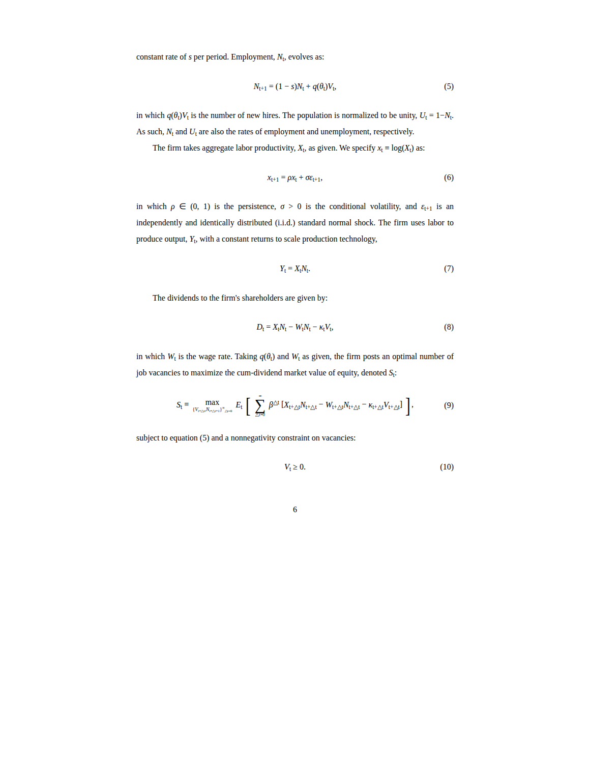constant rate of s per period. Employment, Nt, evolves as:
Nt+1 = (1 − s)Nt + q(θt)Vt,
(5)
in which q(θt)Vt is the number of new hires. The population is normalized to be unity, Ut = 1−Nt. As such, Nt and Ut are also the rates of employment and unemployment, respectively.
The firm takes aggregate labor productivity, Xt, as given. We specify xt ≡ log(Xt) as:
xt+1 = ρxt + σεt+1,
(6)
in which ρ ∈ (0, 1) is the persistence, σ > 0 is the conditional volatility, and εt+1 is an independently and identically distributed (i.i.d.) standard normal shock. The firm uses labor to produce output, Yt, with a constant returns to scale production technology,
Yt = XtNt.
(7)
The dividends to the firm's shareholders are given by:
Dt = XtNt − WtNt − κtVt,
(8)
in which Wt is the wage rate. Taking q(θt) and Wt as given, the firm posts an optimal number of job vacancies to maximize the cum-dividend market value of equity, denoted St:
St ≡ max {Vt+△t,Nt+△t+1}∞△t=0 Et [ ∞ ∑ △t=0 β△t [Xt+△tNt+△t − Wt+△tNt+△t − κt+△tVt+△t] ],
(9)
subject to equation (5) and a nonnegativity constraint on vacancies:
Vt ≥ 0.
(10)
6